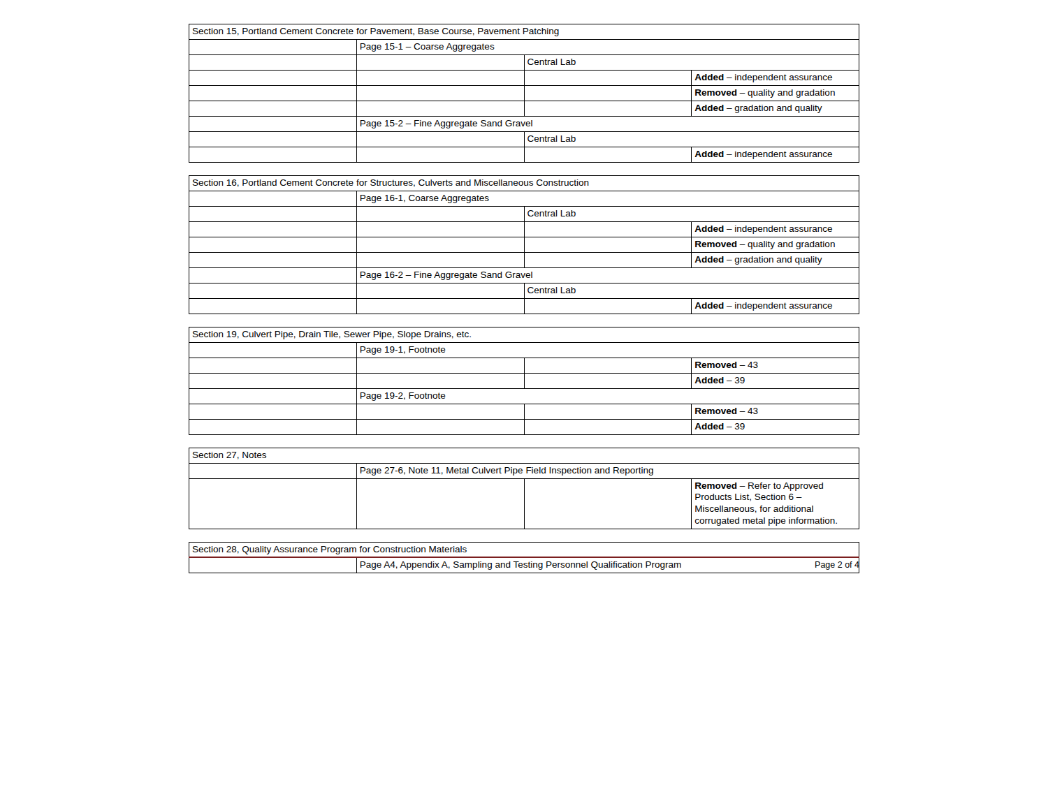| Section 15, Portland Cement Concrete for Pavement, Base Course, Pavement Patching |
| | Page 15-1 – Coarse Aggregates |
| | | Central Lab |
| | | | Added – independent assurance |
| | | | Removed – quality and gradation |
| | | | Added – gradation and quality |
| | Page 15-2 – Fine Aggregate Sand Gravel |
| | | Central Lab |
| | | | Added – independent assurance |
| Section 16, Portland Cement Concrete for Structures, Culverts and Miscellaneous Construction |
| | Page 16-1, Coarse Aggregates |
| | | Central Lab |
| | | | Added – independent assurance |
| | | | Removed – quality and gradation |
| | | | Added – gradation and quality |
| | Page 16-2 – Fine Aggregate Sand Gravel |
| | | Central Lab |
| | | | Added – independent assurance |
| Section 19, Culvert Pipe, Drain Tile, Sewer Pipe, Slope Drains, etc. |
| | Page 19-1, Footnote |
| | | | Removed – 43 |
| | | | Added – 39 |
| | Page 19-2, Footnote |
| | | | Removed – 43 |
| | | | Added – 39 |
| Section 27, Notes |
| | Page 27-6, Note 11, Metal Culvert Pipe Field Inspection and Reporting |
| | | | Removed – Refer to Approved Products List, Section 6 – Miscellaneous, for additional corrugated metal pipe information. |
| Section 28, Quality Assurance Program for Construction Materials |
| | Page A4, Appendix A, Sampling and Testing Personnel Qualification Program |
Page 2 of 4